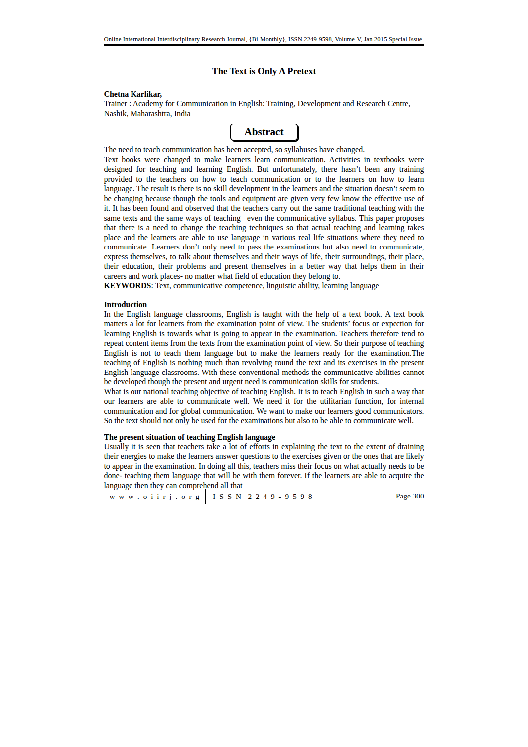Online International Interdisciplinary Research Journal, {Bi-Monthly}, ISSN 2249-9598, Volume-V, Jan 2015 Special Issue
The Text is Only A Pretext
Chetna Karlikar,
Trainer : Academy for Communication in English: Training, Development and Research Centre, Nashik, Maharashtra, India
Abstract
The need to teach communication has been accepted, so syllabuses have changed.
Text books were changed to make learners learn communication. Activities in textbooks were designed for teaching and learning English. But unfortunately, there hasn’t been any training provided to the teachers on how to teach communication or to the learners on how to learn language. The result is there is no skill development in the learners and the situation doesn’t seem to be changing because though the tools and equipment are given very few know the effective use of it. It has been found and observed that the teachers carry out the same traditional teaching with the same texts and the same ways of teaching –even the communicative syllabus. This paper proposes that there is a need to change the teaching techniques so that actual teaching and learning takes place and the learners are able to use language in various real life situations where they need to communicate. Learners don’t only need to pass the examinations but also need to communicate, express themselves, to talk about themselves and their ways of life, their surroundings, their place, their education, their problems and present themselves in a better way that helps them in their careers and work places- no matter what field of education they belong to.
KEYWORDS: Text, communicative competence, linguistic ability, learning language
Introduction
In the English language classrooms, English is taught with the help of a text book. A text book matters a lot for learners from the examination point of view. The students’ focus or expection for learning English is towards what is going to appear in the examination. Teachers therefore tend to repeat content items from the texts from the examination point of view. So their purpose of teaching English is not to teach them language but to make the learners ready for the examination.The teaching of English is nothing much than revolving round the text and its exercises in the present English language classrooms. With these conventional methods the communicative abilities cannot be developed though the present and urgent need is communication skills for students.
What is our national teaching objective of teaching English. It is to teach English in such a way that our learners are able to communicate well. We need it for the utilitarian function, for internal communication and for global communication. We want to make our learners good communicators. So the text should not only be used for the examinations but also to be able to communicate well.
The present situation of teaching English language
Usually it is seen that teachers take a lot of efforts in explaining the text to the extent of draining their energies to make the learners answer questions to the exercises given or the ones that are likely to appear in the examination. In doing all this, teachers miss their focus on what actually needs to be done- teaching them language that will be with them forever. If the learners are able to acquire the language then they can comprehend all that
w w w . o i i r j . o r g
I S S N 2 2 4 9 - 9 5 9 8
Page 300